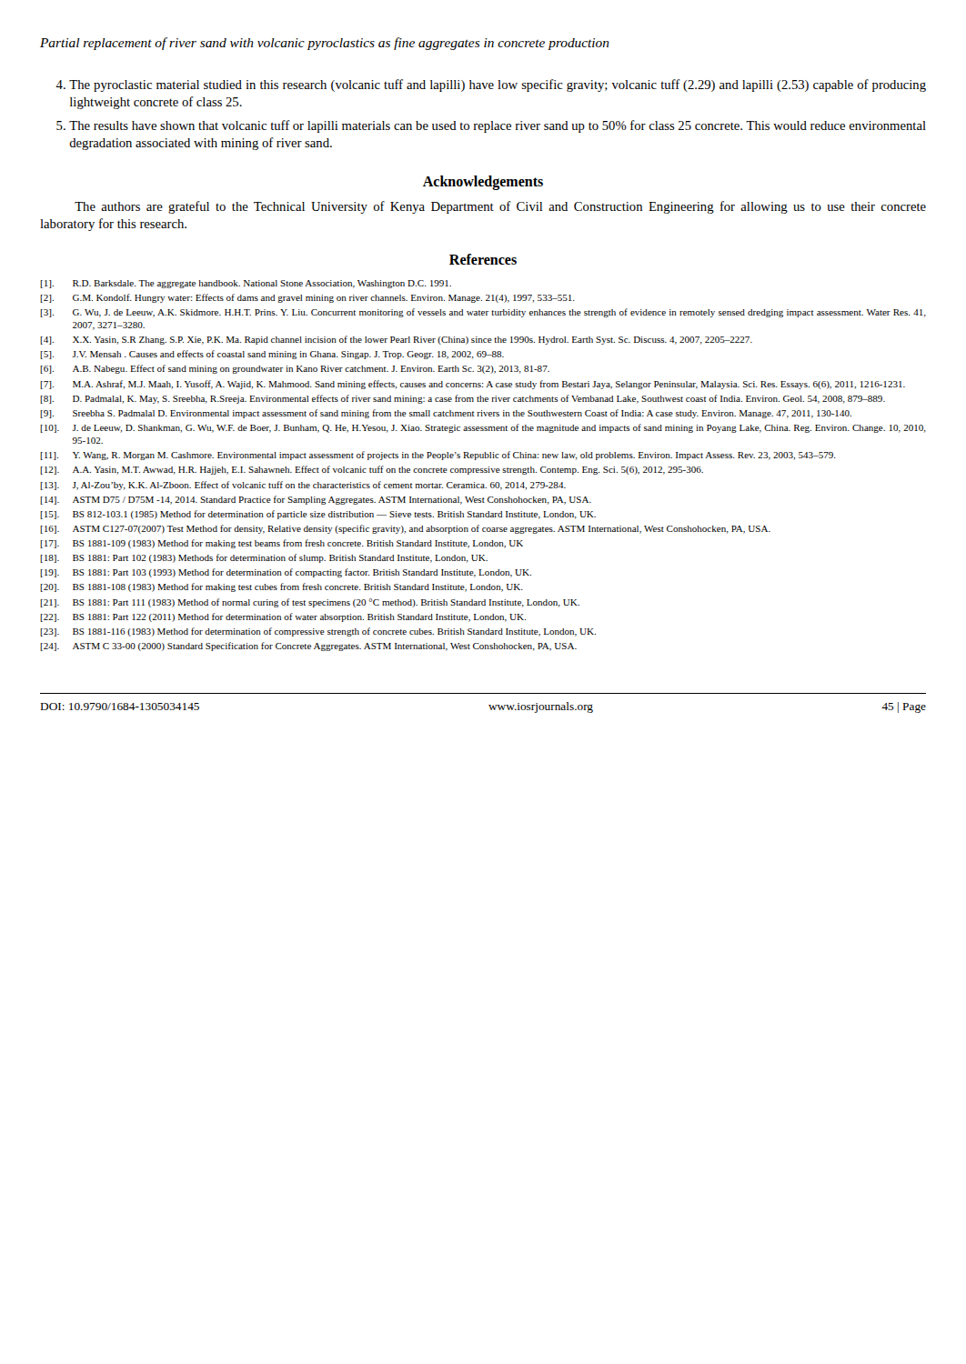Partial replacement of river sand with volcanic pyroclastics as fine aggregates in concrete production
The pyroclastic material studied in this research (volcanic tuff and lapilli) have low specific gravity; volcanic tuff (2.29) and lapilli (2.53) capable of producing lightweight concrete of class 25.
The results have shown that volcanic tuff or lapilli materials can be used to replace river sand up to 50% for class 25 concrete. This would reduce environmental degradation associated with mining of river sand.
Acknowledgements
The authors are grateful to the Technical University of Kenya Department of Civil and Construction Engineering for allowing us to use their concrete laboratory for this research.
References
| [1]. | R.D. Barksdale. The aggregate handbook. National Stone Association, Washington D.C. 1991. |
| [2]. | G.M. Kondolf. Hungry water: Effects of dams and gravel mining on river channels. Environ. Manage. 21(4), 1997, 533–551. |
| [3]. | G. Wu, J. de Leeuw, A.K. Skidmore. H.H.T. Prins. Y. Liu. Concurrent monitoring of vessels and water turbidity enhances the strength of evidence in remotely sensed dredging impact assessment. Water Res. 41, 2007, 3271–3280. |
| [4]. | X.X. Yasin, S.R Zhang. S.P. Xie, P.K. Ma. Rapid channel incision of the lower Pearl River (China) since the 1990s. Hydrol. Earth Syst. Sc. Discuss. 4, 2007, 2205–2227. |
| [5]. | J.V. Mensah . Causes and effects of coastal sand mining in Ghana. Singap. J. Trop. Geogr. 18, 2002, 69–88. |
| [6]. | A.B. Nabegu. Effect of sand mining on groundwater in Kano River catchment. J. Environ. Earth Sc. 3(2), 2013, 81-87. |
| [7]. | M.A. Ashraf, M.J. Maah, I. Yusoff, A. Wajid, K. Mahmood. Sand mining effects, causes and concerns: A case study from Bestari Jaya, Selangor Peninsular, Malaysia. Sci. Res. Essays. 6(6), 2011, 1216-1231. |
| [8]. | D. Padmalal, K. May, S. Sreebha, R.Sreeja. Environmental effects of river sand mining: a case from the river catchments of Vembanad Lake, Southwest coast of India. Environ. Geol. 54, 2008, 879–889. |
| [9]. | Sreebha S. Padmalal D. Environmental impact assessment of sand mining from the small catchment rivers in the Southwestern Coast of India: A case study. Environ. Manage. 47, 2011, 130-140. |
| [10]. | J. de Leeuw, D. Shankman, G. Wu, W.F. de Boer, J. Bunham, Q. He, H.Yesou, J. Xiao. Strategic assessment of the magnitude and impacts of sand mining in Poyang Lake, China. Reg. Environ. Change. 10, 2010, 95-102. |
| [11]. | Y. Wang, R. Morgan M. Cashmore. Environmental impact assessment of projects in the People’s Republic of China: new law, old problems. Environ. Impact Assess. Rev. 23, 2003, 543–579. |
| [12]. | A.A. Yasin, M.T. Awwad, H.R. Hajjeh, E.I. Sahawneh. Effect of volcanic tuff on the concrete compressive strength. Contemp. Eng. Sci. 5(6), 2012, 295-306. |
| [13]. | J, Al-Zou’by, K.K. Al-Zboon. Effect of volcanic tuff on the characteristics of cement mortar. Ceramica. 60, 2014, 279-284. |
| [14]. | ASTM D75 / D75M -14, 2014. Standard Practice for Sampling Aggregates. ASTM International, West Conshohocken, PA, USA. |
| [15]. | BS 812-103.1 (1985) Method for determination of particle size distribution — Sieve tests. British Standard Institute, London, UK. |
| [16]. | ASTM C127-07(2007) Test Method for density, Relative density (specific gravity), and absorption of coarse aggregates. ASTM International, West Conshohocken, PA, USA. |
| [17]. | BS 1881-109 (1983) Method for making test beams from fresh concrete. British Standard Institute, London, UK |
| [18]. | BS 1881: Part 102 (1983) Methods for determination of slump. British Standard Institute, London, UK. |
| [19]. | BS 1881: Part 103 (1993) Method for determination of compacting factor. British Standard Institute, London, UK. |
| [20]. | BS 1881-108 (1983) Method for making test cubes from fresh concrete. British Standard Institute, London, UK. |
| [21]. | BS 1881: Part 111 (1983) Method of normal curing of test specimens (20 °C method). British Standard Institute, London, UK. |
| [22]. | BS 1881: Part 122 (2011) Method for determination of water absorption. British Standard Institute, London, UK. |
| [23]. | BS 1881-116 (1983) Method for determination of compressive strength of concrete cubes. British Standard Institute, London, UK. |
| [24]. | ASTM C 33-00 (2000) Standard Specification for Concrete Aggregates. ASTM International, West Conshohocken, PA, USA. |
DOI: 10.9790/1684-1305034145 www.iosrjournals.org 45 | Page